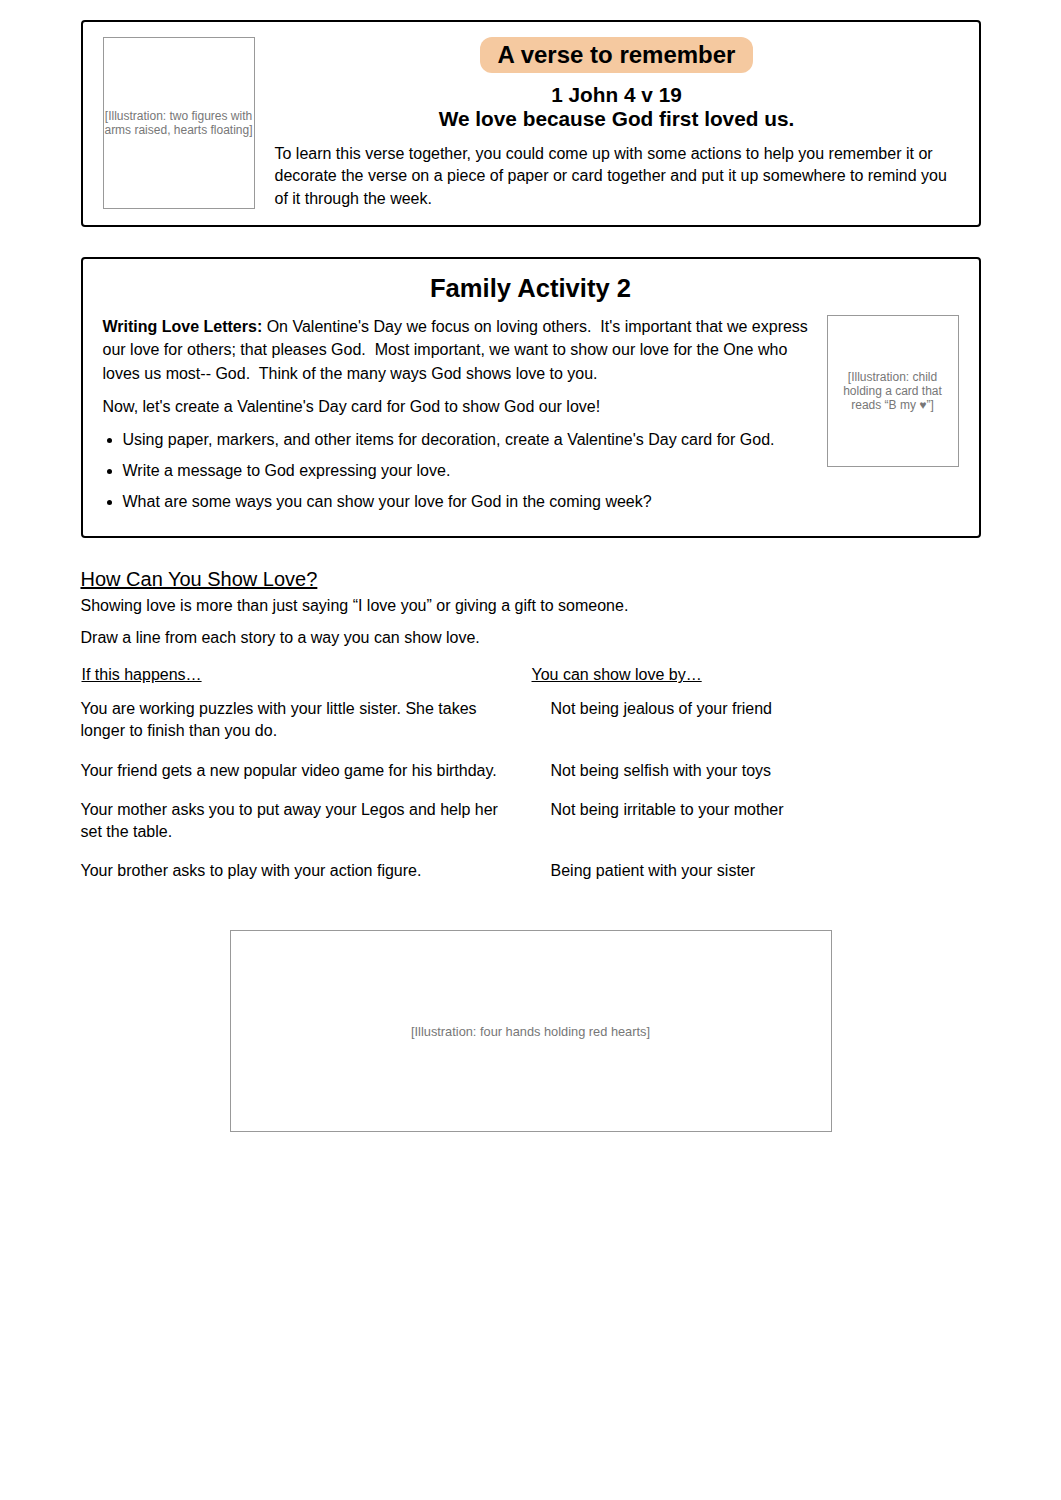[Illustration: two figures with arms raised, hearts floating]
A verse to remember
1 John 4 v 19
We love because God first loved us.
To learn this verse together, you could come up with some actions to help you remember it or decorate the verse on a piece of paper or card together and put it up somewhere to remind you of it through the week.
Family Activity 2
[Illustration: child holding a card that reads “B my ♥”]
Writing Love Letters: On Valentine's Day we focus on loving others. It's important that we express our love for others; that pleases God. Most important, we want to show our love for the One who loves us most-- God. Think of the many ways God shows love to you.
Now, let's create a Valentine's Day card for God to show God our love!
Using paper, markers, and other items for decoration, create a Valentine's Day card for God.
Write a message to God expressing your love.
What are some ways you can show your love for God in the coming week?
How Can You Show Love?
Showing love is more than just saying “I love you” or giving a gift to someone.
Draw a line from each story to a way you can show love.
| If this happens… | You can show love by… |
| --- | --- |
| You are working puzzles with your little sister. She takes longer to finish than you do. | Not being jealous of your friend |
| Your friend gets a new popular video game for his birthday. | Not being selfish with your toys |
| Your mother asks you to put away your Legos and help her set the table. | Not being irritable to your mother |
| Your brother asks to play with your action figure. | Being patient with your sister |
[Illustration: four hands holding red hearts]